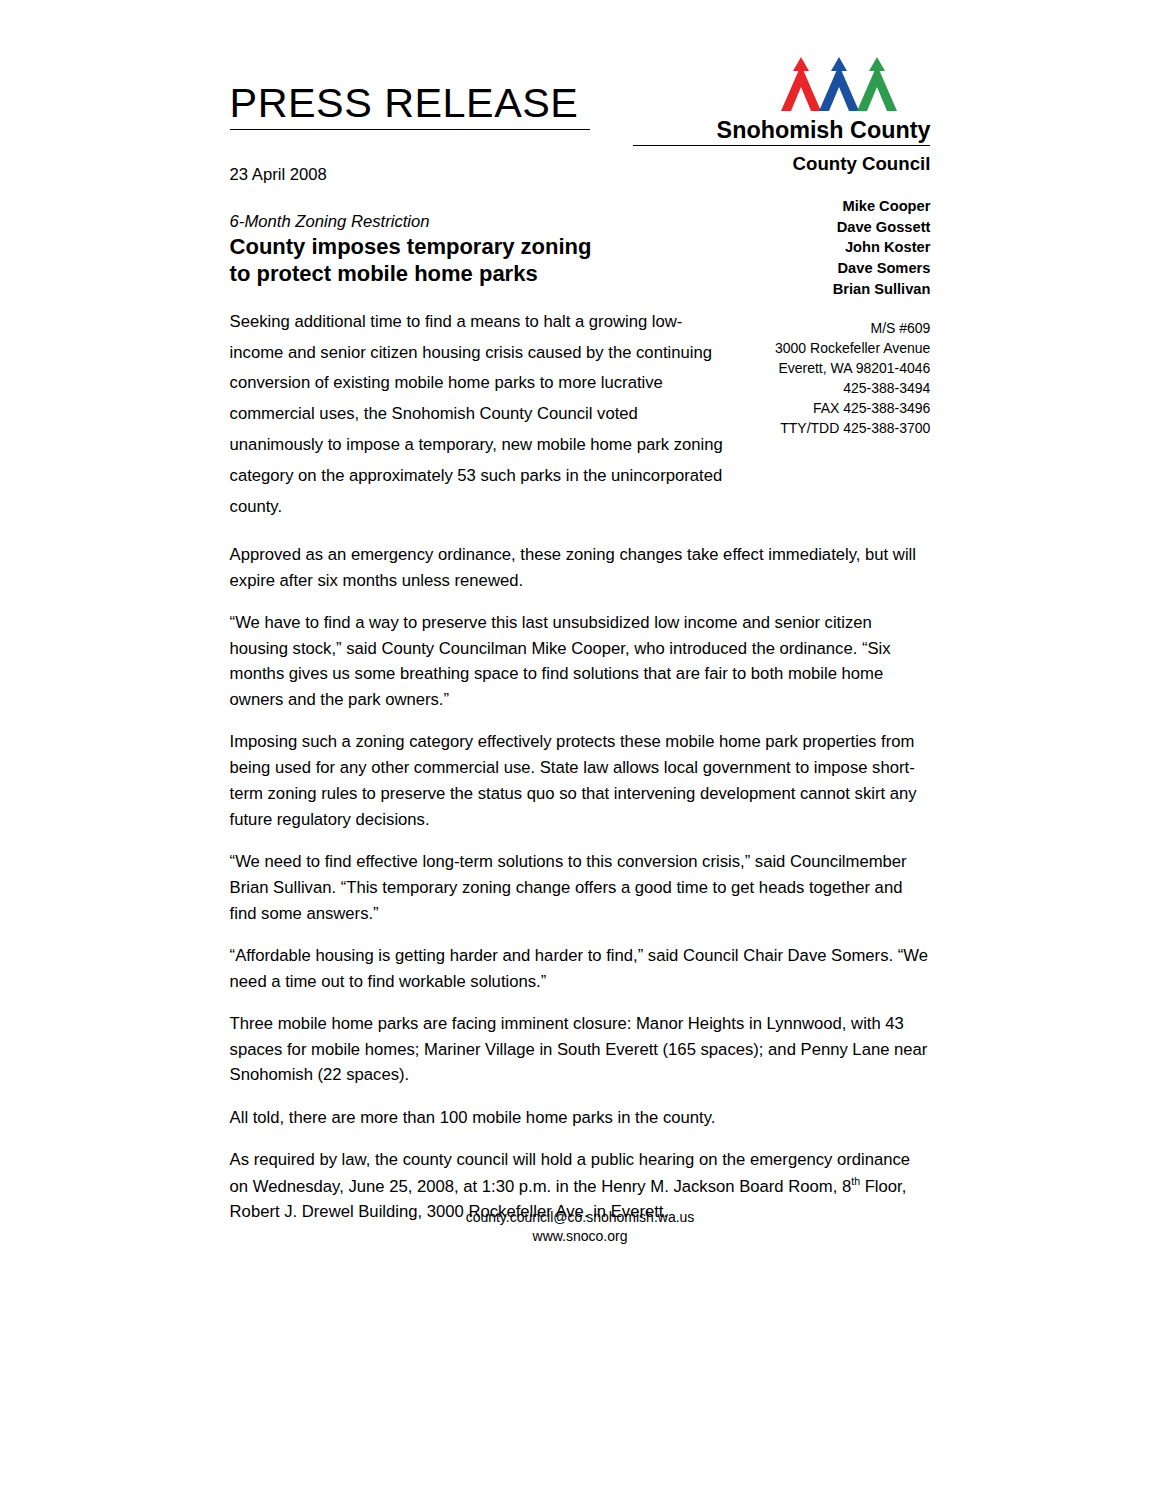Snohomish County
County Council
PRESS RELEASE
Mike Cooper
Dave Gossett
John Koster
Dave Somers
Brian Sullivan
M/S #609
3000 Rockefeller Avenue
Everett, WA 98201-4046
425-388-3494
FAX 425-388-3496
TTY/TDD 425-388-3700
23 April 2008
6-Month Zoning Restriction
County imposes temporary zoning
to protect mobile home parks
Seeking additional time to find a means to halt a growing low-income and senior citizen housing crisis caused by the continuing conversion of existing mobile home parks to more lucrative commercial uses, the Snohomish County Council voted unanimously to impose a temporary, new mobile home park zoning category on the approximately 53 such parks in the unincorporated county.
Approved as an emergency ordinance, these zoning changes take effect immediately, but will expire after six months unless renewed.
“We have to find a way to preserve this last unsubsidized low income and senior citizen housing stock,” said County Councilman Mike Cooper, who introduced the ordinance. “Six months gives us some breathing space to find solutions that are fair to both mobile home owners and the park owners.”
Imposing such a zoning category effectively protects these mobile home park properties from being used for any other commercial use. State law allows local government to impose short-term zoning rules to preserve the status quo so that intervening development cannot skirt any future regulatory decisions.
“We need to find effective long-term solutions to this conversion crisis,” said Councilmember Brian Sullivan. “This temporary zoning change offers a good time to get heads together and find some answers.”
“Affordable housing is getting harder and harder to find,” said Council Chair Dave Somers. “We need a time out to find workable solutions.”
Three mobile home parks are facing imminent closure: Manor Heights in Lynnwood, with 43 spaces for mobile homes; Mariner Village in South Everett (165 spaces); and Penny Lane near Snohomish (22 spaces).
All told, there are more than 100 mobile home parks in the county.
As required by law, the county council will hold a public hearing on the emergency ordinance on Wednesday, June 25, 2008, at 1:30 p.m. in the Henry M. Jackson Board Room, 8th Floor, Robert J. Drewel Building, 3000 Rockefeller Ave. in Everett.
county.council@co.snohomish.wa.us
www.snoco.org